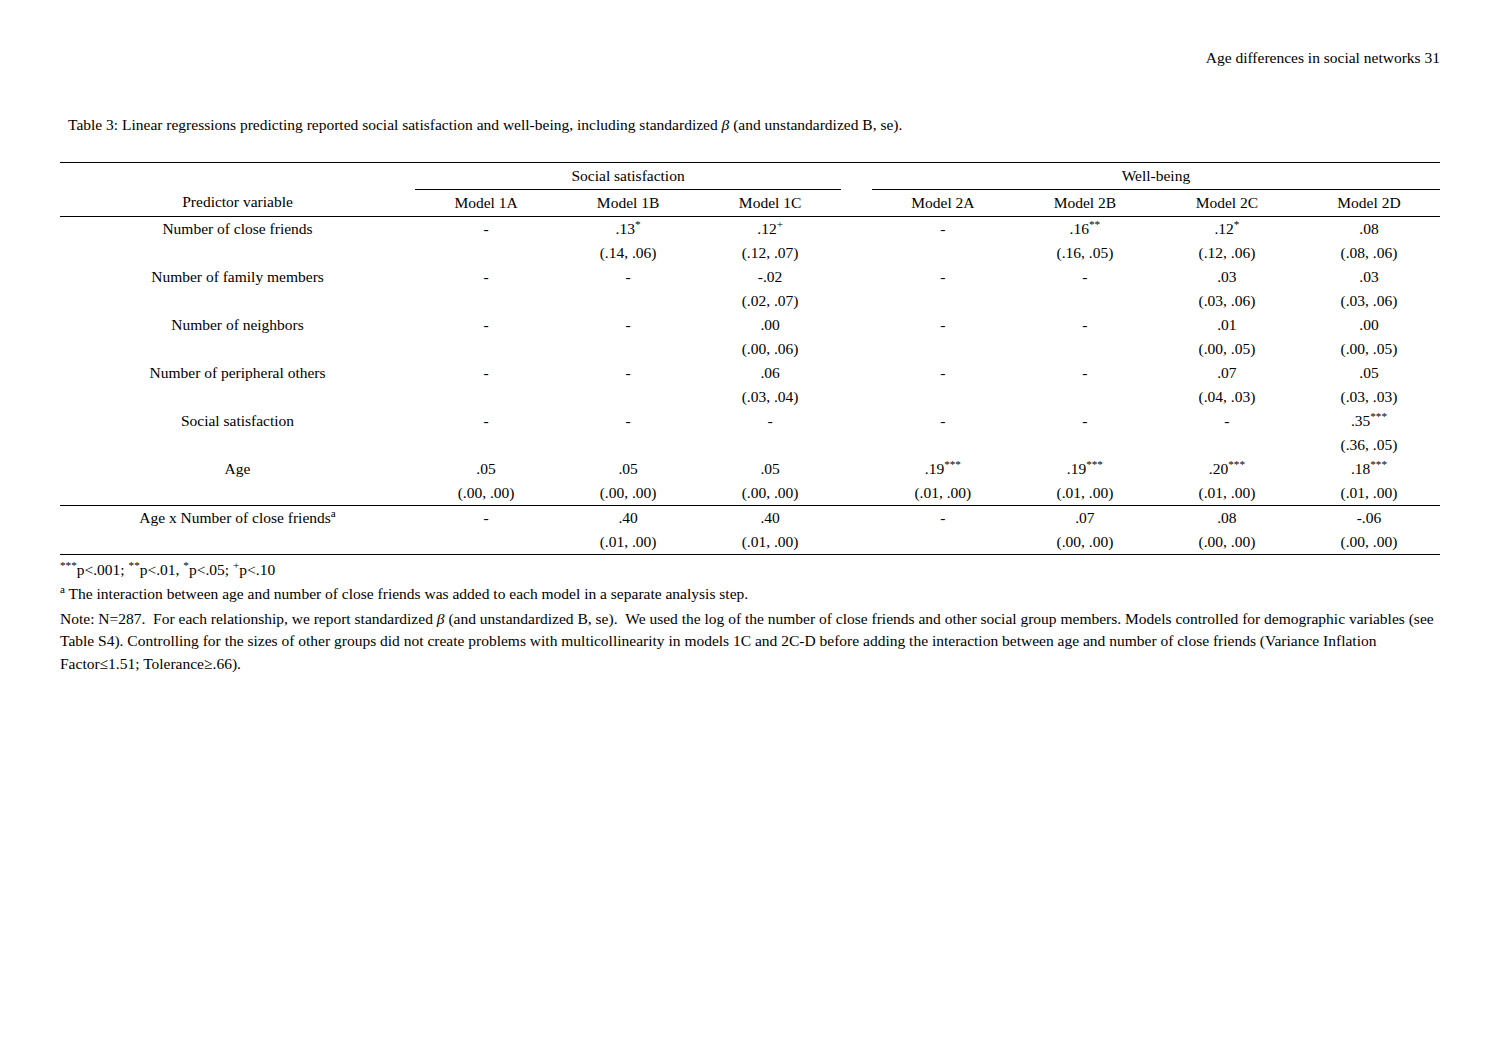Age differences in social networks 31
Table 3: Linear regressions predicting reported social satisfaction and well-being, including standardized β (and unstandardized B, se).
| | Social satisfaction | | Well-being |
| Predictor variable | Model 1A | Model 1B | Model 1C | | Model 2A | Model 2B | Model 2C | Model 2D |
| Number of close friends | - | .13 * | .12 + | | - | .16 ** | .12 * | .08 |
| | | (.14, .06) | (.12, .07) | | | (.16, .05) | (.12, .06) | (.08, .06) |
| Number of family members | - | - | -.02 | | - | - | .03 | .03 |
| | | | (.02, .07) | | | | (.03, .06) | (.03, .06) |
| Number of neighbors | - | - | .00 | | - | - | .01 | .00 |
| | | | (.00, .06) | | | | (.00, .05) | (.00, .05) |
| Number of peripheral others | - | - | .06 | | - | - | .07 | .05 |
| | | | (.03, .04) | | | | (.04, .03) | (.03, .03) |
| Social satisfaction | - | - | - | | - | - | - | .35 *** |
| | | | | | | | | (.36, .05) |
| Age | .05 | .05 | .05 | | .19 *** | .19 *** | .20 *** | .18 *** |
| | (.00, .00) | (.00, .00) | (.00, .00) | | (.01, .00) | (.01, .00) | (.01, .00) | (.01, .00) |
| Age x Number of close friends a | - | .40 | .40 | | - | .07 | .08 | -.06 |
| | | (.01, .00) | (.01, .00) | | | (.00, .00) | (.00, .00) | (.00, .00) |
***p<.001; **p<.01, *p<.05; +p<.10
a The interaction between age and number of close friends was added to each model in a separate analysis step.
Note: N=287. For each relationship, we report standardized β (and unstandardized B, se). We used the log of the number of close friends and other social group members. Models controlled for demographic variables (see Table S4). Controlling for the sizes of other groups did not create problems with multicollinearity in models 1C and 2C-D before adding the interaction between age and number of close friends (Variance Inflation Factor≤1.51; Tolerance≥.66).